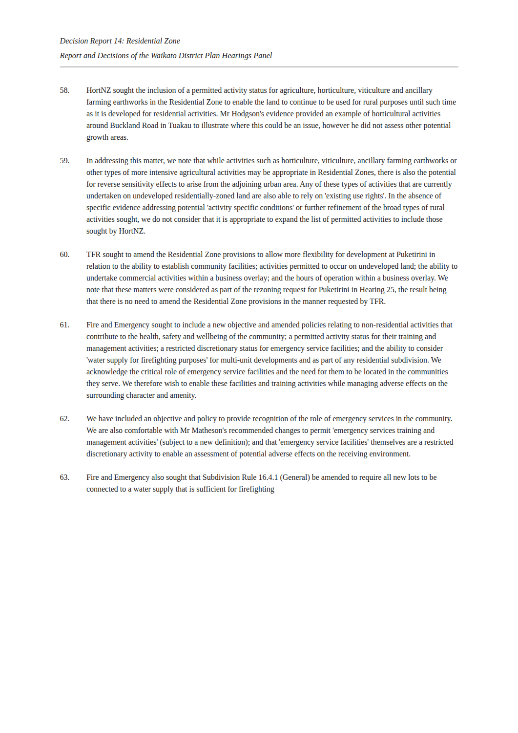Decision Report 14: Residential Zone
Report and Decisions of the Waikato District Plan Hearings Panel
HortNZ sought the inclusion of a permitted activity status for agriculture, horticulture, viticulture and ancillary farming earthworks in the Residential Zone to enable the land to continue to be used for rural purposes until such time as it is developed for residential activities. Mr Hodgson's evidence provided an example of horticultural activities around Buckland Road in Tuakau to illustrate where this could be an issue, however he did not assess other potential growth areas.
In addressing this matter, we note that while activities such as horticulture, viticulture, ancillary farming earthworks or other types of more intensive agricultural activities may be appropriate in Residential Zones, there is also the potential for reverse sensitivity effects to arise from the adjoining urban area. Any of these types of activities that are currently undertaken on undeveloped residentially-zoned land are also able to rely on 'existing use rights'. In the absence of specific evidence addressing potential 'activity specific conditions' or further refinement of the broad types of rural activities sought, we do not consider that it is appropriate to expand the list of permitted activities to include those sought by HortNZ.
TFR sought to amend the Residential Zone provisions to allow more flexibility for development at Puketirini in relation to the ability to establish community facilities; activities permitted to occur on undeveloped land; the ability to undertake commercial activities within a business overlay; and the hours of operation within a business overlay. We note that these matters were considered as part of the rezoning request for Puketirini in Hearing 25, the result being that there is no need to amend the Residential Zone provisions in the manner requested by TFR.
Fire and Emergency sought to include a new objective and amended policies relating to non-residential activities that contribute to the health, safety and wellbeing of the community; a permitted activity status for their training and management activities; a restricted discretionary status for emergency service facilities; and the ability to consider 'water supply for firefighting purposes' for multi-unit developments and as part of any residential subdivision. We acknowledge the critical role of emergency service facilities and the need for them to be located in the communities they serve. We therefore wish to enable these facilities and training activities while managing adverse effects on the surrounding character and amenity.
We have included an objective and policy to provide recognition of the role of emergency services in the community. We are also comfortable with Mr Matheson's recommended changes to permit 'emergency services training and management activities' (subject to a new definition); and that 'emergency service facilities' themselves are a restricted discretionary activity to enable an assessment of potential adverse effects on the receiving environment.
Fire and Emergency also sought that Subdivision Rule 16.4.1 (General) be amended to require all new lots to be connected to a water supply that is sufficient for firefighting